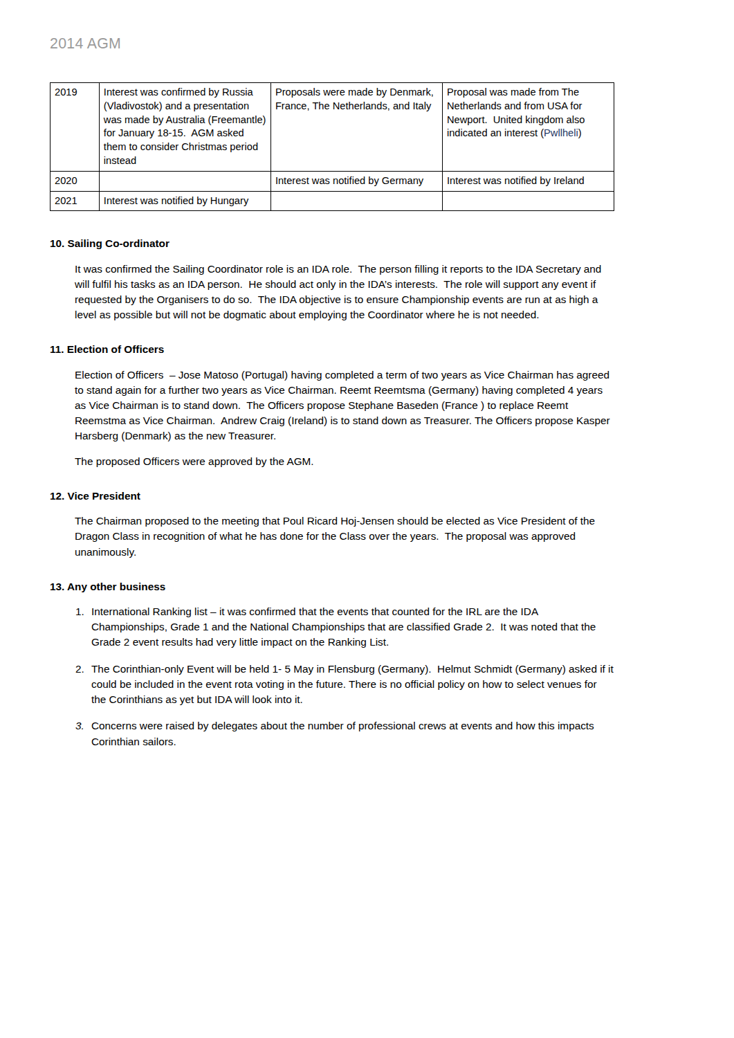2014 AGM
| 2019 | Interest was confirmed by Russia (Vladivostok) and a presentation was made by Australia (Freemantle) for January 18-15. AGM asked them to consider Christmas period instead | Proposals were made by Denmark, France, The Netherlands, and Italy | Proposal was made from The Netherlands and from USA for Newport. United kingdom also indicated an interest ( Pwllheli ) |
| 2020 | | Interest was notified by Germany | Interest was notified by Ireland |
| 2021 | Interest was notified by Hungary | | |
10. Sailing Co-ordinator
It was confirmed the Sailing Coordinator role is an IDA role. The person filling it reports to the IDA Secretary and will fulfil his tasks as an IDA person. He should act only in the IDA’s interests. The role will support any event if requested by the Organisers to do so. The IDA objective is to ensure Championship events are run at as high a level as possible but will not be dogmatic about employing the Coordinator where he is not needed.
11. Election of Officers
Election of Officers – Jose Matoso (Portugal) having completed a term of two years as Vice Chairman has agreed to stand again for a further two years as Vice Chairman. Reemt Reemtsma (Germany) having completed 4 years as Vice Chairman is to stand down. The Officers propose Stephane Baseden (France ) to replace Reemt Reemstma as Vice Chairman. Andrew Craig (Ireland) is to stand down as Treasurer. The Officers propose Kasper Harsberg (Denmark) as the new Treasurer.
The proposed Officers were approved by the AGM.
12. Vice President
The Chairman proposed to the meeting that Poul Ricard Hoj-Jensen should be elected as Vice President of the Dragon Class in recognition of what he has done for the Class over the years. The proposal was approved unanimously.
13. Any other business
International Ranking list – it was confirmed that the events that counted for the IRL are the IDA Championships, Grade 1 and the National Championships that are classified Grade 2. It was noted that the Grade 2 event results had very little impact on the Ranking List.
The Corinthian-only Event will be held 1- 5 May in Flensburg (Germany). Helmut Schmidt (Germany) asked if it could be included in the event rota voting in the future. There is no official policy on how to select venues for the Corinthians as yet but IDA will look into it.
Concerns were raised by delegates about the number of professional crews at events and how this impacts Corinthian sailors.